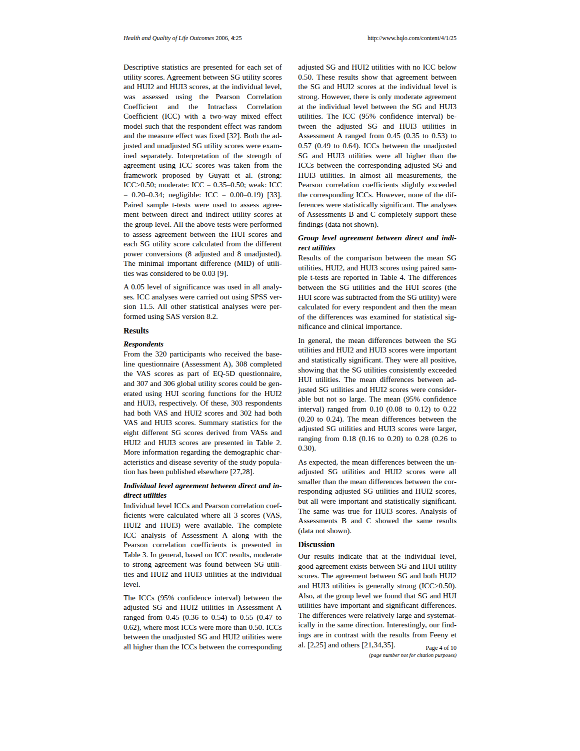Health and Quality of Life Outcomes 2006, 4:25
http://www.hqlo.com/content/4/1/25
Descriptive statistics are presented for each set of utility scores. Agreement between SG utility scores and HUI2 and HUI3 scores, at the individual level, was assessed using the Pearson Correlation Coefficient and the Intraclass Correlation Coefficient (ICC) with a two-way mixed effect model such that the respondent effect was random and the measure effect was fixed [32]. Both the adjusted and unadjusted SG utility scores were examined separately. Interpretation of the strength of agreement using ICC scores was taken from the framework proposed by Guyatt et al. (strong: ICC>0.50; moderate: ICC = 0.35–0.50; weak: ICC = 0.20–0.34; negligible: ICC = 0.00–0.19) [33]. Paired sample t-tests were used to assess agreement between direct and indirect utility scores at the group level. All the above tests were performed to assess agreement between the HUI scores and each SG utility score calculated from the different power conversions (8 adjusted and 8 unadjusted). The minimal important difference (MID) of utilities was considered to be 0.03 [9].
A 0.05 level of significance was used in all analyses. ICC analyses were carried out using SPSS version 11.5. All other statistical analyses were performed using SAS version 8.2.
Results
Respondents
From the 320 participants who received the baseline questionnaire (Assessment A), 308 completed the VAS scores as part of EQ-5D questionnaire, and 307 and 306 global utility scores could be generated using HUI scoring functions for the HUI2 and HUI3, respectively. Of these, 303 respondents had both VAS and HUI2 scores and 302 had both VAS and HUI3 scores. Summary statistics for the eight different SG scores derived from VASs and HUI2 and HUI3 scores are presented in Table 2. More information regarding the demographic characteristics and disease severity of the study population has been published elsewhere [27,28].
Individual level agreement between direct and indirect utilities
Individual level ICCs and Pearson correlation coefficients were calculated where all 3 scores (VAS, HUI2 and HUI3) were available. The complete ICC analysis of Assessment A along with the Pearson correlation coefficients is presented in Table 3. In general, based on ICC results, moderate to strong agreement was found between SG utilities and HUI2 and HUI3 utilities at the individual level.
The ICCs (95% confidence interval) between the adjusted SG and HUI2 utilities in Assessment A ranged from 0.45 (0.36 to 0.54) to 0.55 (0.47 to 0.62), where most ICCs were more than 0.50. ICCs between the unadjusted SG and HUI2 utilities were all higher than the ICCs between the corresponding adjusted SG and HUI2 utilities with no ICC below 0.50. These results show that agreement between the SG and HUI2 scores at the individual level is strong. However, there is only moderate agreement at the individual level between the SG and HUI3 utilities. The ICC (95% confidence interval) between the adjusted SG and HUI3 utilities in Assessment A ranged from 0.45 (0.35 to 0.53) to 0.57 (0.49 to 0.64). ICCs between the unadjusted SG and HUI3 utilities were all higher than the ICCs between the corresponding adjusted SG and HUI3 utilities. In almost all measurements, the Pearson correlation coefficients slightly exceeded the corresponding ICCs. However, none of the differences were statistically significant. The analyses of Assessments B and C completely support these findings (data not shown).
Group level agreement between direct and indirect utilities
Results of the comparison between the mean SG utilities, HUI2, and HUI3 scores using paired sample t-tests are reported in Table 4. The differences between the SG utilities and the HUI scores (the HUI score was subtracted from the SG utility) were calculated for every respondent and then the mean of the differences was examined for statistical significance and clinical importance.
In general, the mean differences between the SG utilities and HUI2 and HUI3 scores were important and statistically significant. They were all positive, showing that the SG utilities consistently exceeded HUI utilities. The mean differences between adjusted SG utilities and HUI2 scores were considerable but not so large. The mean (95% confidence interval) ranged from 0.10 (0.08 to 0.12) to 0.22 (0.20 to 0.24). The mean differences between the adjusted SG utilities and HUI3 scores were larger, ranging from 0.18 (0.16 to 0.20) to 0.28 (0.26 to 0.30).
As expected, the mean differences between the unadjusted SG utilities and HUI2 scores were all smaller than the mean differences between the corresponding adjusted SG utilities and HUI2 scores, but all were important and statistically significant. The same was true for HUI3 scores. Analysis of Assessments B and C showed the same results (data not shown).
Discussion
Our results indicate that at the individual level, good agreement exists between SG and HUI utility scores. The agreement between SG and both HUI2 and HUI3 utilities is generally strong (ICC>0.50). Also, at the group level we found that SG and HUI utilities have important and significant differences. The differences were relatively large and systematically in the same direction. Interestingly, our findings are in contrast with the results from Feeny et al. [2,25] and others [21,34,35].
Page 4 of 10
(page number not for citation purposes)